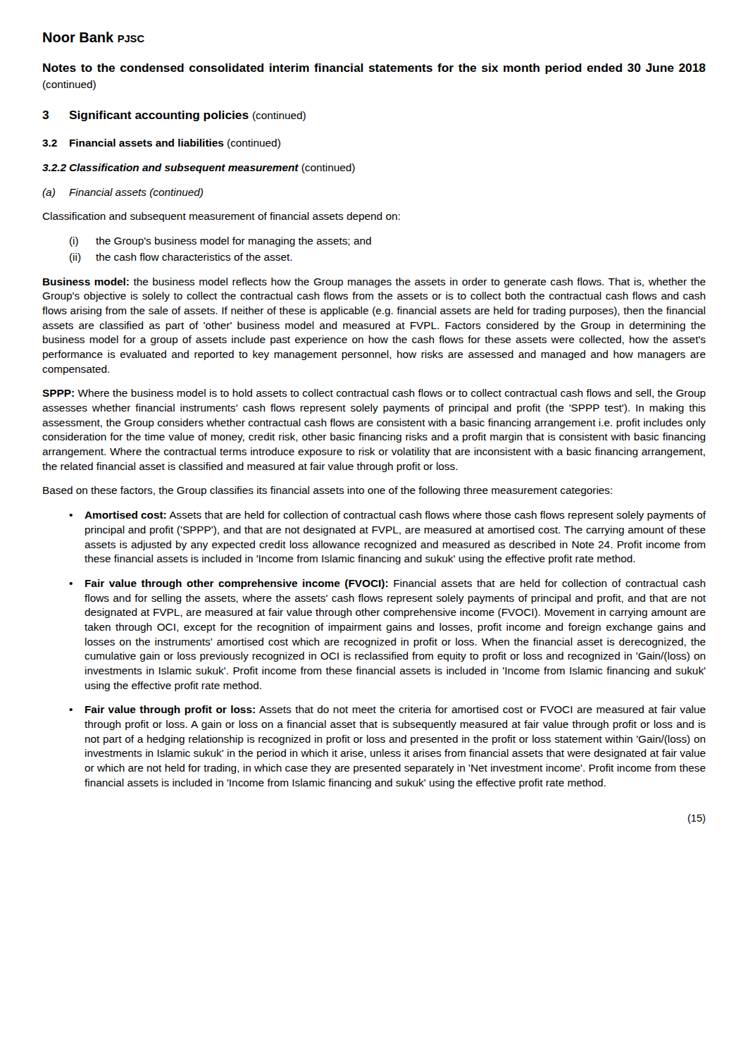Noor Bank PJSC
Notes to the condensed consolidated interim financial statements for the six month period ended 30 June 2018 (continued)
3 Significant accounting policies (continued)
3.2 Financial assets and liabilities (continued)
3.2.2 Classification and subsequent measurement (continued)
(a) Financial assets (continued)
Classification and subsequent measurement of financial assets depend on:
(i) the Group's business model for managing the assets; and
(ii) the cash flow characteristics of the asset.
Business model: the business model reflects how the Group manages the assets in order to generate cash flows. That is, whether the Group's objective is solely to collect the contractual cash flows from the assets or is to collect both the contractual cash flows and cash flows arising from the sale of assets. If neither of these is applicable (e.g. financial assets are held for trading purposes), then the financial assets are classified as part of 'other' business model and measured at FVPL. Factors considered by the Group in determining the business model for a group of assets include past experience on how the cash flows for these assets were collected, how the asset's performance is evaluated and reported to key management personnel, how risks are assessed and managed and how managers are compensated.
SPPP: Where the business model is to hold assets to collect contractual cash flows or to collect contractual cash flows and sell, the Group assesses whether financial instruments' cash flows represent solely payments of principal and profit (the 'SPPP test'). In making this assessment, the Group considers whether contractual cash flows are consistent with a basic financing arrangement i.e. profit includes only consideration for the time value of money, credit risk, other basic financing risks and a profit margin that is consistent with basic financing arrangement. Where the contractual terms introduce exposure to risk or volatility that are inconsistent with a basic financing arrangement, the related financial asset is classified and measured at fair value through profit or loss.
Based on these factors, the Group classifies its financial assets into one of the following three measurement categories:
Amortised cost: Assets that are held for collection of contractual cash flows where those cash flows represent solely payments of principal and profit ('SPPP'), and that are not designated at FVPL, are measured at amortised cost. The carrying amount of these assets is adjusted by any expected credit loss allowance recognized and measured as described in Note 24. Profit income from these financial assets is included in 'Income from Islamic financing and sukuk' using the effective profit rate method.
Fair value through other comprehensive income (FVOCI): Financial assets that are held for collection of contractual cash flows and for selling the assets, where the assets' cash flows represent solely payments of principal and profit, and that are not designated at FVPL, are measured at fair value through other comprehensive income (FVOCI). Movement in carrying amount are taken through OCI, except for the recognition of impairment gains and losses, profit income and foreign exchange gains and losses on the instruments' amortised cost which are recognized in profit or loss. When the financial asset is derecognized, the cumulative gain or loss previously recognized in OCI is reclassified from equity to profit or loss and recognized in 'Gain/(loss) on investments in Islamic sukuk'. Profit income from these financial assets is included in 'Income from Islamic financing and sukuk' using the effective profit rate method.
Fair value through profit or loss: Assets that do not meet the criteria for amortised cost or FVOCI are measured at fair value through profit or loss. A gain or loss on a financial asset that is subsequently measured at fair value through profit or loss and is not part of a hedging relationship is recognized in profit or loss and presented in the profit or loss statement within 'Gain/(loss) on investments in Islamic sukuk' in the period in which it arise, unless it arises from financial assets that were designated at fair value or which are not held for trading, in which case they are presented separately in 'Net investment income'. Profit income from these financial assets is included in 'Income from Islamic financing and sukuk' using the effective profit rate method.
(15)